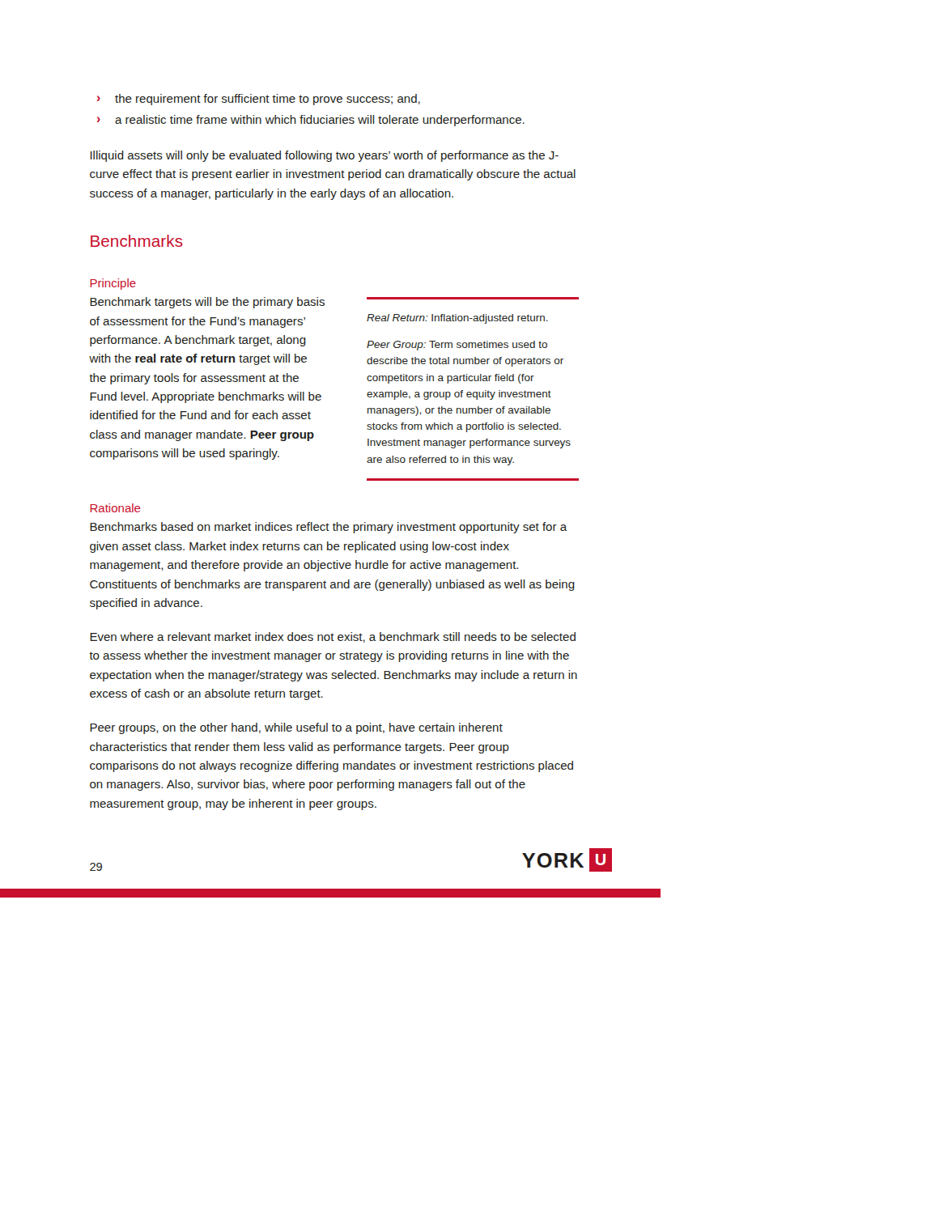the requirement for sufficient time to prove success; and,
a realistic time frame within which fiduciaries will tolerate underperformance.
Illiquid assets will only be evaluated following two years’ worth of performance as the J-curve effect that is present earlier in investment period can dramatically obscure the actual success of a manager, particularly in the early days of an allocation.
Benchmarks
Principle
Benchmark targets will be the primary basis of assessment for the Fund’s managers’ performance. A benchmark target, along with the real rate of return target will be the primary tools for assessment at the Fund level. Appropriate benchmarks will be identified for the Fund and for each asset class and manager mandate. Peer group comparisons will be used sparingly.
Real Return: Inflation-adjusted return.
Peer Group: Term sometimes used to describe the total number of operators or competitors in a particular field (for example, a group of equity investment managers), or the number of available stocks from which a portfolio is selected. Investment manager performance surveys are also referred to in this way.
Rationale
Benchmarks based on market indices reflect the primary investment opportunity set for a given asset class. Market index returns can be replicated using low-cost index management, and therefore provide an objective hurdle for active management. Constituents of benchmarks are transparent and are (generally) unbiased as well as being specified in advance.
Even where a relevant market index does not exist, a benchmark still needs to be selected to assess whether the investment manager or strategy is providing returns in line with the expectation when the manager/strategy was selected. Benchmarks may include a return in excess of cash or an absolute return target.
Peer groups, on the other hand, while useful to a point, have certain inherent characteristics that render them less valid as performance targets. Peer group comparisons do not always recognize differing mandates or investment restrictions placed on managers. Also, survivor bias, where poor performing managers fall out of the measurement group, may be inherent in peer groups.
29
YORKU